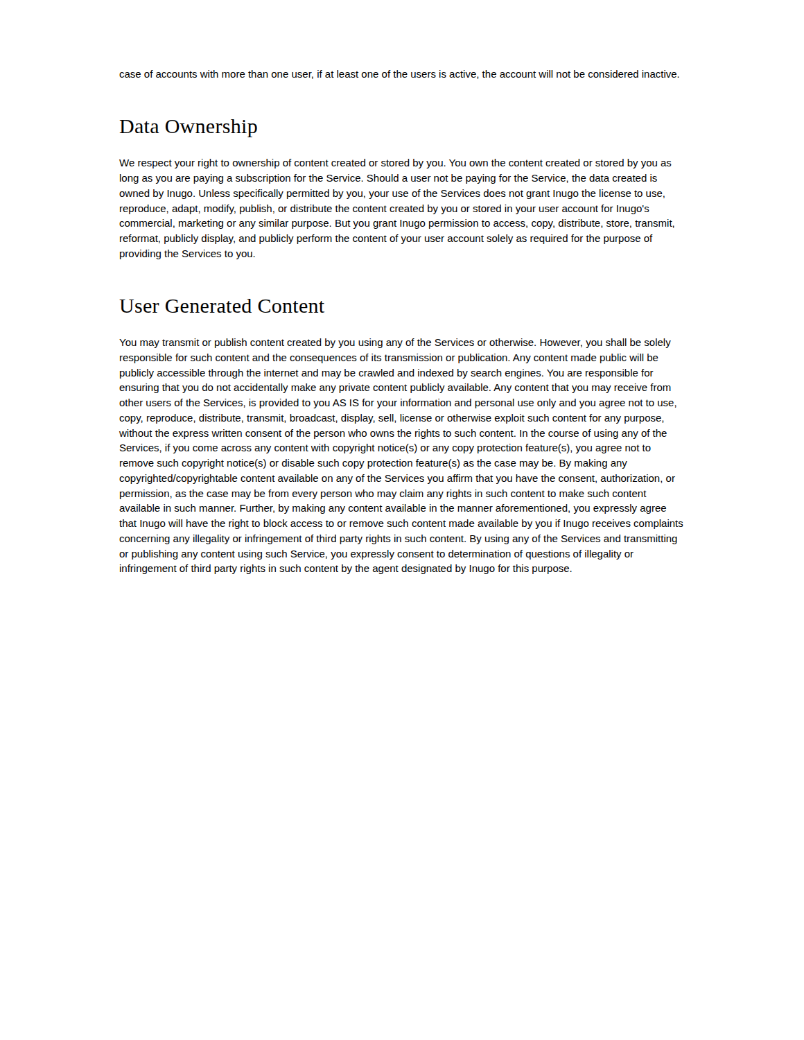case of accounts with more than one user, if at least one of the users is active, the account will not be considered inactive.
Data Ownership
We respect your right to ownership of content created or stored by you. You own the content created or stored by you as long as you are paying a subscription for the Service. Should a user not be paying for the Service, the data created is owned by Inugo. Unless specifically permitted by you, your use of the Services does not grant Inugo the license to use, reproduce, adapt, modify, publish, or distribute the content created by you or stored in your user account for Inugo's commercial, marketing or any similar purpose. But you grant Inugo permission to access, copy, distribute, store, transmit, reformat, publicly display, and publicly perform the content of your user account solely as required for the purpose of providing the Services to you.
User Generated Content
You may transmit or publish content created by you using any of the Services or otherwise. However, you shall be solely responsible for such content and the consequences of its transmission or publication. Any content made public will be publicly accessible through the internet and may be crawled and indexed by search engines. You are responsible for ensuring that you do not accidentally make any private content publicly available. Any content that you may receive from other users of the Services, is provided to you AS IS for your information and personal use only and you agree not to use, copy, reproduce, distribute, transmit, broadcast, display, sell, license or otherwise exploit such content for any purpose, without the express written consent of the person who owns the rights to such content. In the course of using any of the Services, if you come across any content with copyright notice(s) or any copy protection feature(s), you agree not to remove such copyright notice(s) or disable such copy protection feature(s) as the case may be. By making any copyrighted/copyrightable content available on any of the Services you affirm that you have the consent, authorization, or permission, as the case may be from every person who may claim any rights in such content to make such content available in such manner. Further, by making any content available in the manner aforementioned, you expressly agree that Inugo will have the right to block access to or remove such content made available by you if Inugo receives complaints concerning any illegality or infringement of third party rights in such content. By using any of the Services and transmitting or publishing any content using such Service, you expressly consent to determination of questions of illegality or infringement of third party rights in such content by the agent designated by Inugo for this purpose.